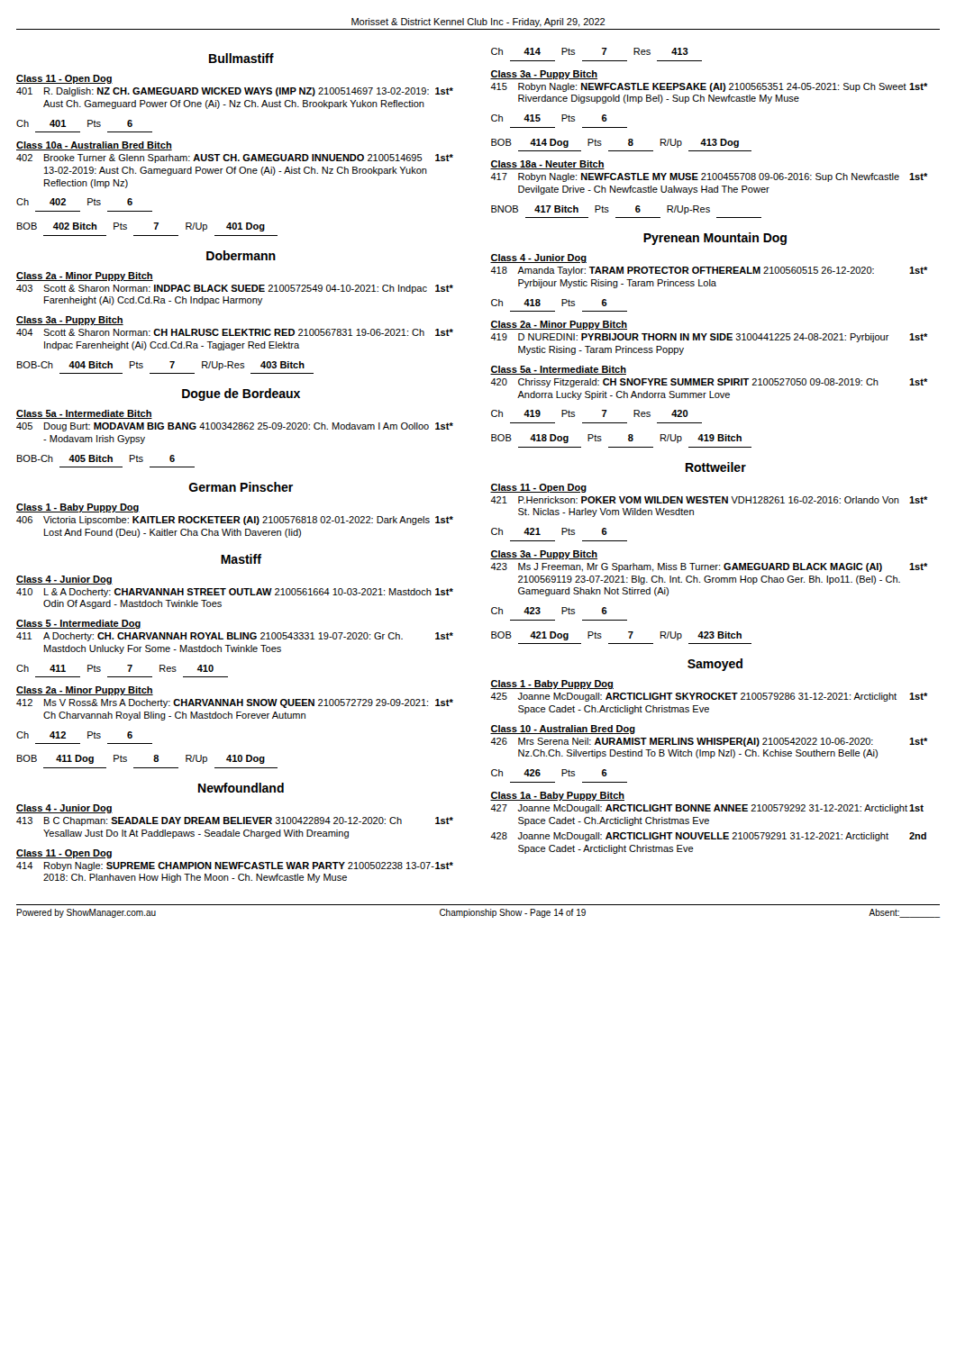Morisset & District Kennel Club Inc - Friday, April 29, 2022
Bullmastiff
Class 11 - Open Dog
401 R. Dalglish: NZ CH. GAMEGUARD WICKED WAYS (IMP NZ) 2100514697 13-02-2019: Aust Ch. Gameguard Power Of One (Ai) - Nz Ch. Aust Ch. Brookpark Yukon Reflection 1st*
Ch 401 Pts 6
Class 10a - Australian Bred Bitch
402 Brooke Turner & Glenn Sparham: AUST CH. GAMEGUARD INNUENDO 2100514695 13-02-2019: Aust Ch. Gameguard Power Of One (Ai) - Aist Ch. Nz Ch Brookpark Yukon Reflection (Imp Nz) 1st*
Ch 402 Pts 6
BOB 402 Bitch Pts 7 R/Up 401 Dog
Dobermann
Class 2a - Minor Puppy Bitch
403 Scott & Sharon Norman: INDPAC BLACK SUEDE 2100572549 04-10-2021: Ch Indpac Farenheight (Ai) Ccd.Cd.Ra - Ch Indpac Harmony 1st*
Class 3a - Puppy Bitch
404 Scott & Sharon Norman: CH HALRUSC ELEKTRIC RED 2100567831 19-06-2021: Ch Indpac Farenheight (Ai) Ccd.Cd.Ra - Tagjager Red Elektra 1st*
BOB-Ch 404 Bitch Pts 7 R/Up-Res 403 Bitch
Dogue de Bordeaux
Class 5a - Intermediate Bitch
405 Doug Burt: MODAVAM BIG BANG 4100342862 25-09-2020: Ch. Modavam I Am Oolloo - Modavam Irish Gypsy 1st*
BOB-Ch 405 Bitch Pts 6
German Pinscher
Class 1 - Baby Puppy Dog
406 Victoria Lipscombe: KAITLER ROCKETEER (AI) 2100576818 02-01-2022: Dark Angels Lost And Found (Deu) - Kaitler Cha Cha With Daveren (Iid) 1st*
Mastiff
Class 4 - Junior Dog
410 L & A Docherty: CHARVANNAH STREET OUTLAW 2100561664 10-03-2021: Mastdoch Odin Of Asgard - Mastdoch Twinkle Toes 1st*
Class 5 - Intermediate Dog
411 A Docherty: CH. CHARVANNAH ROYAL BLING 2100543331 19-07-2020: Gr Ch. Mastdoch Unlucky For Some - Mastdoch Twinkle Toes 1st*
Ch 411 Pts 7 Res 410
Class 2a - Minor Puppy Bitch
412 Ms V Ross& Mrs A Docherty: CHARVANNAH SNOW QUEEN 2100572729 29-09-2021: Ch Charvannah Royal Bling - Ch Mastdoch Forever Autumn 1st*
Ch 412 Pts 6
BOB 411 Dog Pts 8 R/Up 410 Dog
Newfoundland
Class 4 - Junior Dog
413 B C Chapman: SEADALE DAY DREAM BELIEVER 3100422894 20-12-2020: Ch Yesallaw Just Do It At Paddlepaws - Seadale Charged With Dreaming 1st*
Class 11 - Open Dog
414 Robyn Nagle: SUPREME CHAMPION NEWFCASTLE WAR PARTY 2100502238 13-07-2018: Ch. Planhaven How High The Moon - Ch. Newfcastle My Muse 1st*
Ch 414 Pts 7 Res 413
Class 3a - Puppy Bitch
415 Robyn Nagle: NEWFCASTLE KEEPSAKE (AI) 2100565351 24-05-2021: Sup Ch Sweet Riverdance Digsupgold (Imp Bel) - Sup Ch Newfcastle My Muse 1st*
Ch 415 Pts 6
BOB 414 Dog Pts 8 R/Up 413 Dog
Class 18a - Neuter Bitch
417 Robyn Nagle: NEWFCASTLE MY MUSE 2100455708 09-06-2016: Sup Ch Newfcastle Devilgate Drive - Ch Newfcastle Ualways Had The Power 1st*
BNOB 417 Bitch Pts 6 R/Up-Res
Pyrenean Mountain Dog
Class 4 - Junior Dog
418 Amanda Taylor: TARAM PROTECTOR OFTHEREALM 2100560515 26-12-2020: Pyrbijour Mystic Rising - Taram Princess Lola 1st*
Ch 418 Pts 6
Class 2a - Minor Puppy Bitch
419 D NUREDINI: PYRBIJOUR THORN IN MY SIDE 3100441225 24-08-2021: Pyrbijour Mystic Rising - Taram Princess Poppy 1st*
Class 5a - Intermediate Bitch
420 Chrissy Fitzgerald: CH SNOFYRE SUMMER SPIRIT 2100527050 09-08-2019: Ch Andorra Lucky Spirit - Ch Andorra Summer Love 1st*
Ch 419 Pts 7 Res 420
BOB 418 Dog Pts 8 R/Up 419 Bitch
Rottweiler
Class 11 - Open Dog
421 P.Henrickson: POKER VOM WILDEN WESTEN VDH128261 16-02-2016: Orlando Von St. Niclas - Harley Vom Wilden Wesdten 1st*
Ch 421 Pts 6
Class 3a - Puppy Bitch
423 Ms J Freeman, Mr G Sparham, Miss B Turner: GAMEGUARD BLACK MAGIC (AI) 2100569119 23-07-2021: Blg. Ch. Int. Ch. Gromm Hop Chao Ger. Bh. Ipo11. (Bel) - Ch. Gameguard Shakn Not Stirred (Ai) 1st*
Ch 423 Pts 6
BOB 421 Dog Pts 7 R/Up 423 Bitch
Samoyed
Class 1 - Baby Puppy Dog
425 Joanne McDougall: ARCTICLIGHT SKYROCKET 2100579286 31-12-2021: Arcticlight Space Cadet - Ch.Arcticlight Christmas Eve 1st*
Class 10 - Australian Bred Dog
426 Mrs Serena Neil: AURAMIST MERLINS WHISPER(AI) 2100542022 10-06-2020: Nz.Ch.Ch. Silvertips Destind To B Witch (Imp Nzl) - Ch. Kchise Southern Belle (Ai) 1st*
Ch 426 Pts 6
Class 1a - Baby Puppy Bitch
427 Joanne McDougall: ARCTICLIGHT BONNE ANNEE 2100579292 31-12-2021: Arcticlight Space Cadet - Ch.Arcticlight Christmas Eve 1st
428 Joanne McDougall: ARCTICLIGHT NOUVELLE 2100579291 31-12-2021: Arcticlight Space Cadet - Arcticlight Christmas Eve 2nd
Powered by ShowManager.com.au
Championship Show - Page 14 of 19
Absent:________